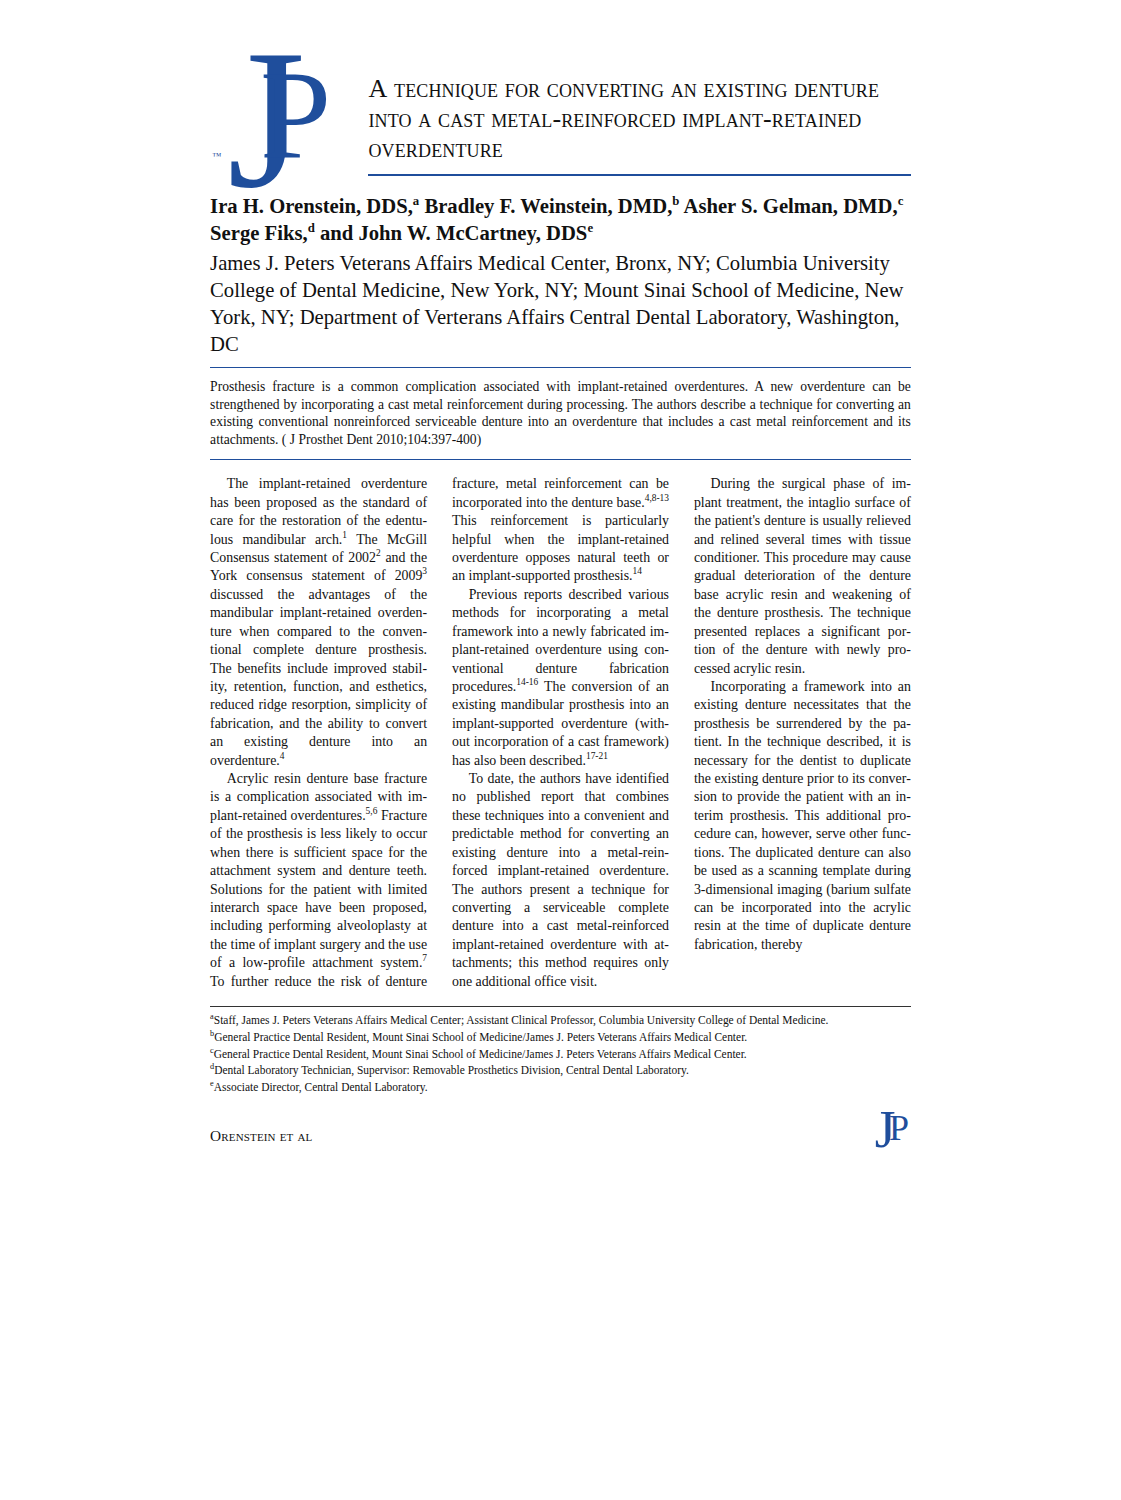J P ™
A technique for converting an existing denture into a cast metal-reinforced implant-retained overdenture
Ira H. Orenstein, DDS,a Bradley F. Weinstein, DMD,b Asher S. Gelman, DMD,c Serge Fiks,d and John W. McCartney, DDSe
James J. Peters Veterans Affairs Medical Center, Bronx, NY; Columbia University College of Dental Medicine, New York, NY; Mount Sinai School of Medicine, New York, NY; Department of Verterans Affairs Central Dental Laboratory, Washington, DC
Prosthesis fracture is a common complication associated with implant-retained overdentures. A new overdenture can be strengthened by incorporating a cast metal reinforcement during processing. The authors describe a technique for converting an existing conventional nonreinforced serviceable denture into an overdenture that includes a cast metal reinforcement and its attachments. ( J Prosthet Dent 2010;104:397-400)
The implant-retained overdenture has been proposed as the standard of care for the restoration of the edentulous mandibular arch.1 The McGill Consensus statement of 20022 and the York consensus statement of 20093 discussed the advantages of the mandibular implant-retained overdenture when compared to the conventional complete denture prosthesis. The benefits include improved stability, retention, function, and esthetics, reduced ridge resorption, simplicity of fabrication, and the ability to convert an existing denture into an overdenture.4
Acrylic resin denture base fracture is a complication associated with implant-retained overdentures.5,6 Fracture of the prosthesis is less likely to occur when there is sufficient space for the attachment system and denture teeth. Solutions for the patient with limited interarch space have been proposed, including performing alveoloplasty at the time of implant surgery and the use of a low-profile attachment system.7 To further reduce the risk of denture fracture, metal reinforcement can be incorporated into the denture base.4,8-13 This reinforcement is particularly helpful when the implant-retained overdenture opposes natural teeth or an implant-supported prosthesis.14
Previous reports described various methods for incorporating a metal framework into a newly fabricated implant-retained overdenture using conventional denture fabrication procedures.14-16 The conversion of an existing mandibular prosthesis into an implant-supported overdenture (without incorporation of a cast framework) has also been described.17-21
To date, the authors have identified no published report that combines these techniques into a convenient and predictable method for converting an existing denture into a metal-reinforced implant-retained overdenture. The authors present a technique for converting a serviceable complete denture into a cast metal-reinforced implant-retained overdenture with attachments; this method requires only one additional office visit.
During the surgical phase of implant treatment, the intaglio surface of the patient's denture is usually relieved and relined several times with tissue conditioner. This procedure may cause gradual deterioration of the denture base acrylic resin and weakening of the denture prosthesis. The technique presented replaces a significant portion of the denture with newly processed acrylic resin.
Incorporating a framework into an existing denture necessitates that the prosthesis be surrendered by the patient. In the technique described, it is necessary for the dentist to duplicate the existing denture prior to its conversion to provide the patient with an interim prosthesis. This additional procedure can, however, serve other functions. The duplicated denture can also be used as a scanning template during 3-dimensional imaging (barium sulfate can be incorporated into the acrylic resin at the time of duplicate denture fabrication, thereby
aStaff, James J. Peters Veterans Affairs Medical Center; Assistant Clinical Professor, Columbia University College of Dental Medicine.
bGeneral Practice Dental Resident, Mount Sinai School of Medicine/James J. Peters Veterans Affairs Medical Center.
cGeneral Practice Dental Resident, Mount Sinai School of Medicine/James J. Peters Veterans Affairs Medical Center.
dDental Laboratory Technician, Supervisor: Removable Prosthetics Division, Central Dental Laboratory.
eAssociate Director, Central Dental Laboratory.
Orenstein et al
J P